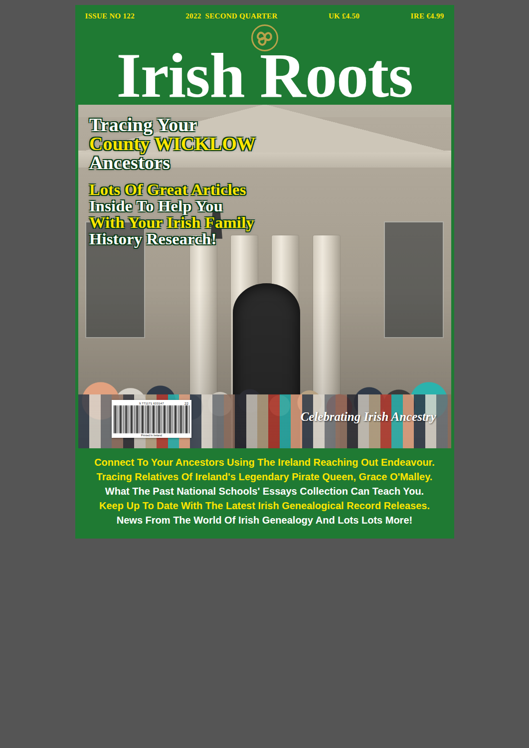Issue No 122 2022 Second Quarter UK £4.50 IRE €4.99
Irish Roots
Tracing Your
County WICKLOW
Ancestors
Lots Of Great Articles
Inside To Help You
With Your Irish Family
History Research!
9 771171 633147
Printed In Ireland
22
Celebrating Irish Ancestry
Connect To Your Ancestors Using The Ireland Reaching Out Endeavour.
Tracing Relatives Of Ireland's Legendary Pirate Queen, Grace O'Malley.
What The Past National Schools' Essays Collection Can Teach You.
Keep Up To Date With The Latest Irish Genealogical Record Releases.
News From The World Of Irish Genealogy And Lots Lots More!